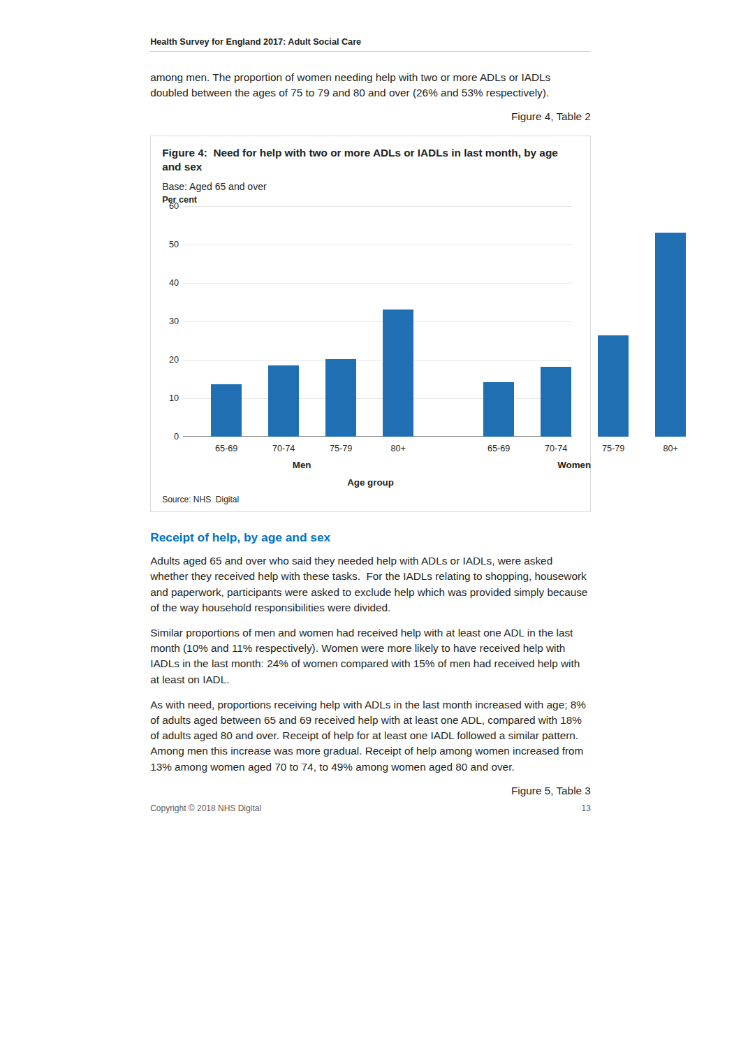Health Survey for England 2017: Adult Social Care
among men. The proportion of women needing help with two or more ADLs or IADLs doubled between the ages of 75 to 79 and 80 and over (26% and 53% respectively).
Figure 4, Table 2
Figure 4: Need for help with two or more ADLs or IADLs in last month, by age and sex
Base: Aged 65 and over
Per cent
60
50
40
30
20
10
0
65-69
70-74
75-79
80+
Men
65-69
70-74
75-79
80+
Women
Age group
Source: NHS Digital
Receipt of help, by age and sex
Adults aged 65 and over who said they needed help with ADLs or IADLs, were asked whether they received help with these tasks. For the IADLs relating to shopping, housework and paperwork, participants were asked to exclude help which was provided simply because of the way household responsibilities were divided.
Similar proportions of men and women had received help with at least one ADL in the last month (10% and 11% respectively). Women were more likely to have received help with IADLs in the last month: 24% of women compared with 15% of men had received help with at least on IADL.
As with need, proportions receiving help with ADLs in the last month increased with age; 8% of adults aged between 65 and 69 received help with at least one ADL, compared with 18% of adults aged 80 and over. Receipt of help for at least one IADL followed a similar pattern. Among men this increase was more gradual. Receipt of help among women increased from 13% among women aged 70 to 74, to 49% among women aged 80 and over.
Figure 5, Table 3
Copyright © 2018 NHS Digital 13